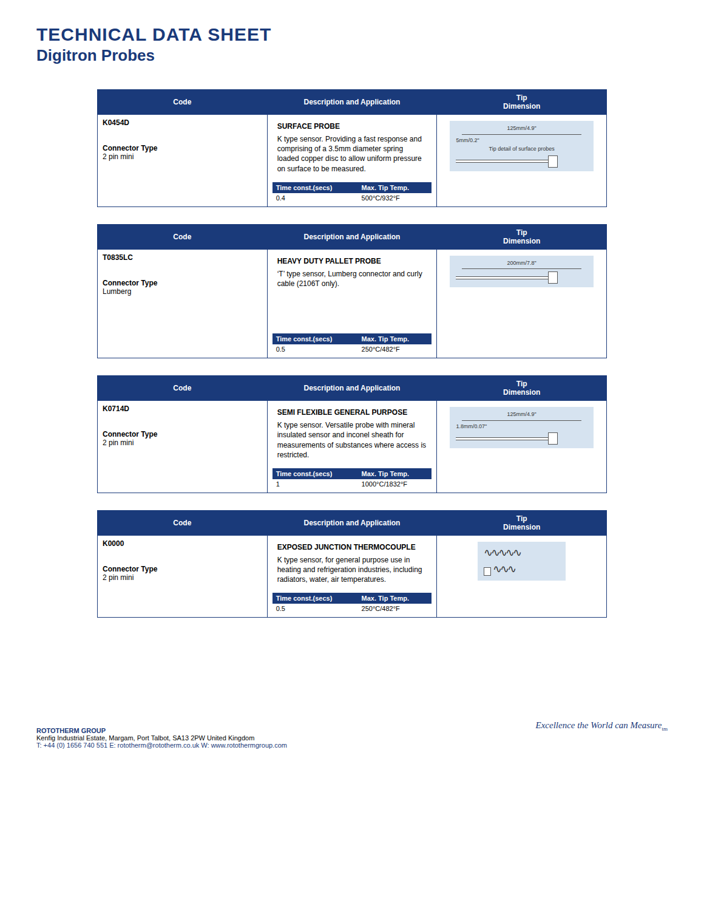TECHNICAL DATA SHEET
Digitron Probes
| Code | Description and Application | Tip Dimension |
| --- | --- | --- |
| K0454D Connector Type 2 pin mini | SURFACE PROBE K type sensor. Providing a fast response and comprising of a 3.5mm diameter spring loaded copper disc to allow uniform pressure on surface to be measured. / Time const.(secs) / Max. Tip Temp. / / --- / --- / / 0.4 / 500°C/932°F / | 125mm/4.9" 5mm/0.2" Tip detail of surface probes |
| Code | Description and Application | Tip Dimension |
| --- | --- | --- |
| T0835LC Connector Type Lumberg | HEAVY DUTY PALLET PROBE ‘T’ type sensor, Lumberg connector and curly cable (2106T only). / Time const.(secs) / Max. Tip Temp. / / --- / --- / / 0.5 / 250°C/482°F / | 200mm/7.8" |
| Code | Description and Application | Tip Dimension |
| --- | --- | --- |
| K0714D Connector Type 2 pin mini | SEMI FLEXIBLE GENERAL PURPOSE K type sensor. Versatile probe with mineral insulated sensor and inconel sheath for measurements of substances where access is restricted. / Time const.(secs) / Max. Tip Temp. / / --- / --- / / 1 / 1000°C/1832°F / | 125mm/4.9" 1.8mm/0.07" |
| Code | Description and Application | Tip Dimension |
| --- | --- | --- |
| K0000 Connector Type 2 pin mini | EXPOSED JUNCTION THERMOCOUPLE K type sensor, for general purpose use in heating and refrigeration industries, including radiators, water, air temperatures. / Time const.(secs) / Max. Tip Temp. / / --- / --- / / 0.5 / 250°C/482°F / | ∿∿∿∿∿ ∿∿∿ |
Excellence the World can Measuretm
ROTOTHERM GROUP
Kenfig Industrial Estate, Margam, Port Talbot, SA13 2PW United Kingdom
T: +44 (0) 1656 740 551 E: rototherm@rototherm.co.uk W: www.rotothermgroup.com